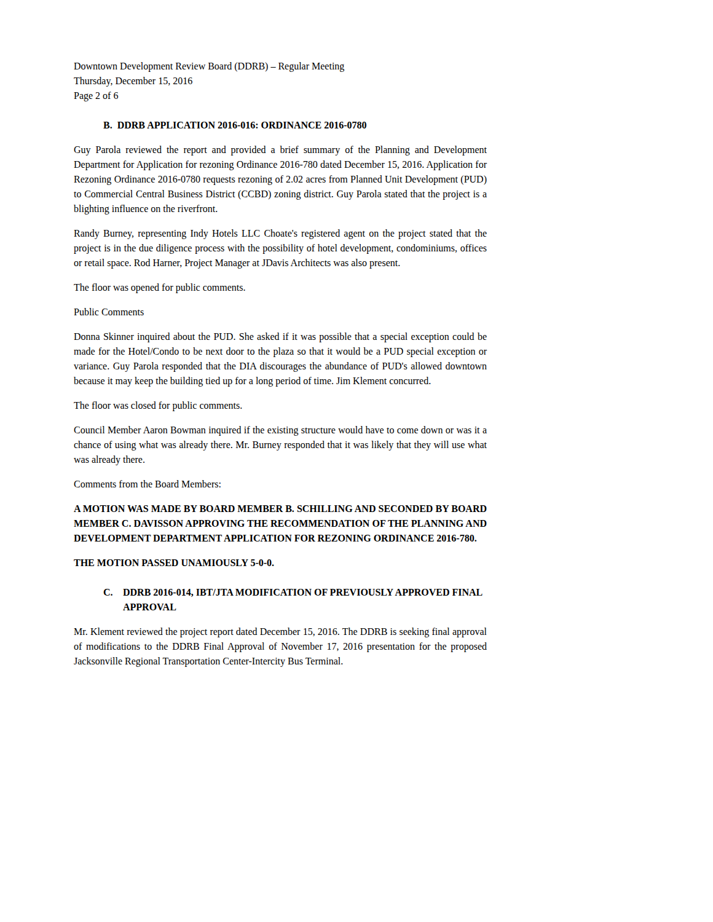Downtown Development Review Board (DDRB) – Regular Meeting
Thursday, December 15, 2016
Page 2 of 6
B. DDRB APPLICATION 2016-016: ORDINANCE 2016-0780
Guy Parola reviewed the report and provided a brief summary of the Planning and Development Department for Application for rezoning Ordinance 2016-780 dated December 15, 2016. Application for Rezoning Ordinance 2016-0780 requests rezoning of 2.02 acres from Planned Unit Development (PUD) to Commercial Central Business District (CCBD) zoning district. Guy Parola stated that the project is a blighting influence on the riverfront.
Randy Burney, representing Indy Hotels LLC Choate's registered agent on the project stated that the project is in the due diligence process with the possibility of hotel development, condominiums, offices or retail space. Rod Harner, Project Manager at JDavis Architects was also present.
The floor was opened for public comments.
Public Comments
Donna Skinner inquired about the PUD. She asked if it was possible that a special exception could be made for the Hotel/Condo to be next door to the plaza so that it would be a PUD special exception or variance. Guy Parola responded that the DIA discourages the abundance of PUD's allowed downtown because it may keep the building tied up for a long period of time. Jim Klement concurred.
The floor was closed for public comments.
Council Member Aaron Bowman inquired if the existing structure would have to come down or was it a chance of using what was already there. Mr. Burney responded that it was likely that they will use what was already there.
Comments from the Board Members:
A MOTION WAS MADE BY BOARD MEMBER B. SCHILLING AND SECONDED BY BOARD MEMBER C. DAVISSON APPROVING THE RECOMMENDATION OF THE PLANNING AND DEVELOPMENT DEPARTMENT APPLICATION FOR REZONING ORDINANCE 2016-780.
THE MOTION PASSED UNAMIOUSLY 5-0-0.
C. DDRB 2016-014, IBT/JTA MODIFICATION OF PREVIOUSLY APPROVED FINAL APPROVAL
Mr. Klement reviewed the project report dated December 15, 2016. The DDRB is seeking final approval of modifications to the DDRB Final Approval of November 17, 2016 presentation for the proposed Jacksonville Regional Transportation Center-Intercity Bus Terminal.